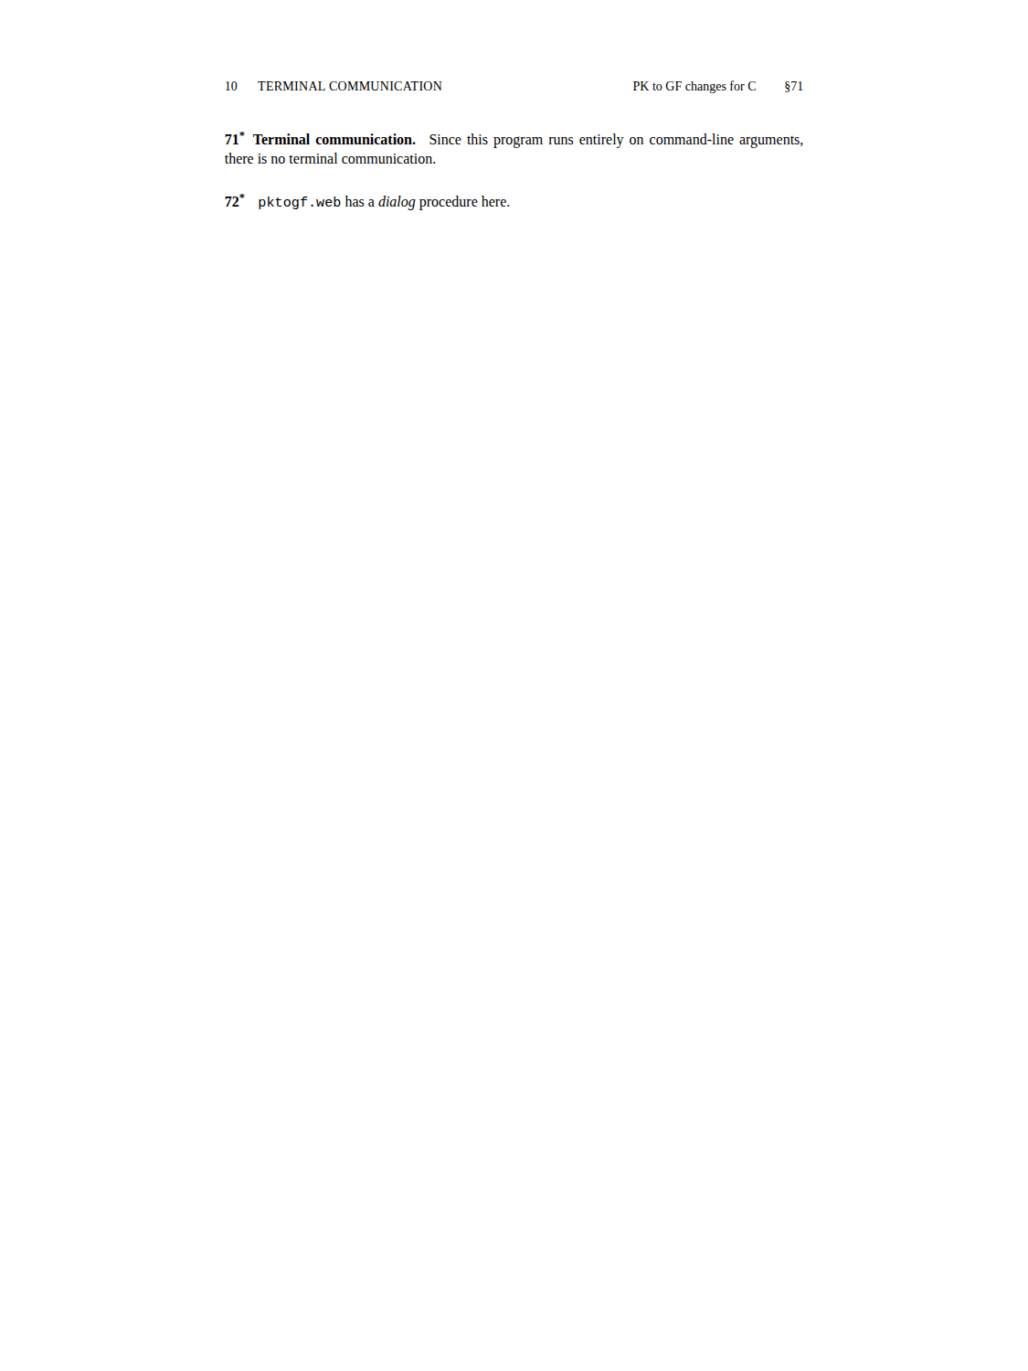10 TERMINAL COMMUNICATION PK to GF changes for C §71
71*Terminal communication. Since this program runs entirely on command-line arguments, there is no terminal communication.
72*pktogf.web has a dialog procedure here.